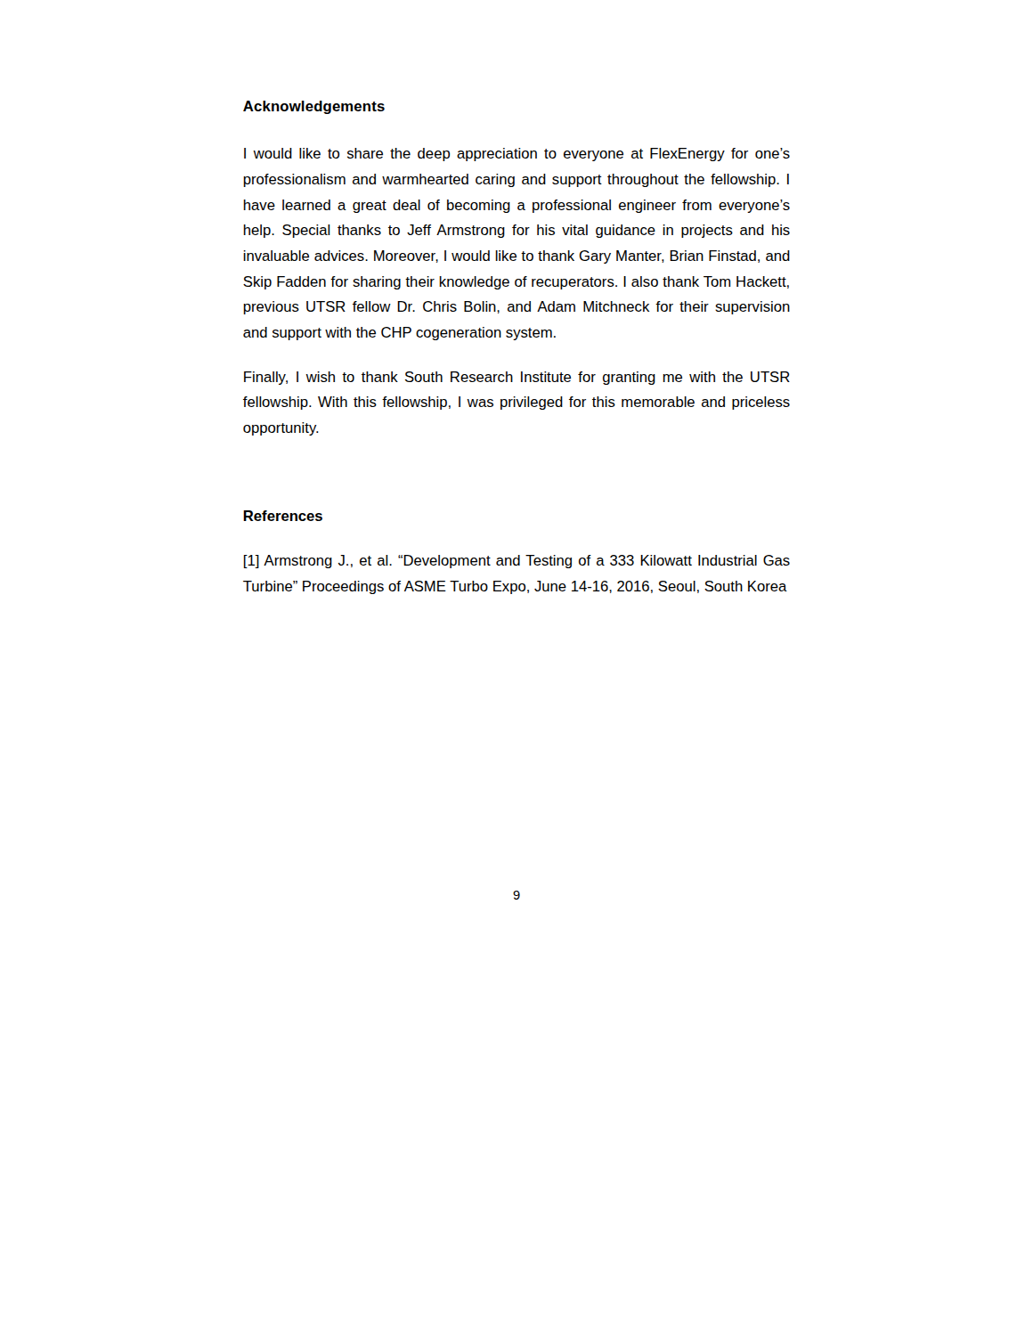Acknowledgements
I would like to share the deep appreciation to everyone at FlexEnergy for one’s professionalism and warmhearted caring and support throughout the fellowship. I have learned a great deal of becoming a professional engineer from everyone’s help. Special thanks to Jeff Armstrong for his vital guidance in projects and his invaluable advices. Moreover, I would like to thank Gary Manter, Brian Finstad, and Skip Fadden for sharing their knowledge of recuperators. I also thank Tom Hackett, previous UTSR fellow Dr. Chris Bolin, and Adam Mitchneck for their supervision and support with the CHP cogeneration system.
Finally, I wish to thank South Research Institute for granting me with the UTSR fellowship. With this fellowship, I was privileged for this memorable and priceless opportunity.
References
[1] Armstrong J., et al. “Development and Testing of a 333 Kilowatt Industrial Gas Turbine” Proceedings of ASME Turbo Expo, June 14-16, 2016, Seoul, South Korea
9